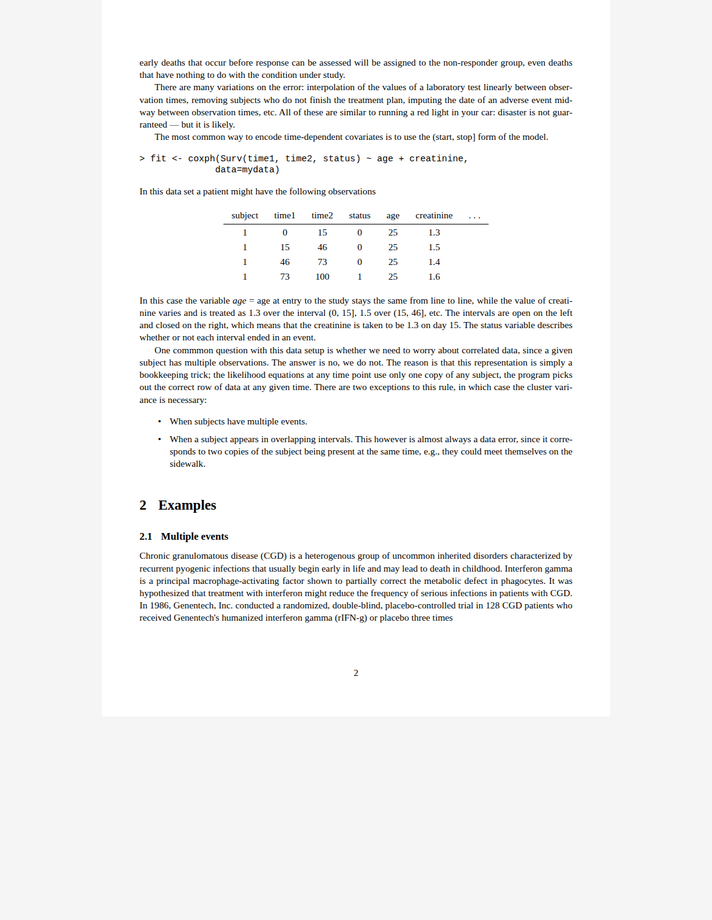early deaths that occur before response can be assessed will be assigned to the non-responder group, even deaths that have nothing to do with the condition under study.
There are many variations on the error: interpolation of the values of a laboratory test linearly between observation times, removing subjects who do not finish the treatment plan, imputing the date of an adverse event midway between observation times, etc. All of these are similar to running a red light in your car: disaster is not guarranteed — but it is likely.
The most common way to encode time-dependent covariates is to use the (start, stop] form of the model.
> fit <- coxph(Surv(time1, time2, status) ~ age + creatinine,
              data=mydata)
In this data set a patient might have the following observations
| subject | time1 | time2 | status | age | creatinine | . . . |
| --- | --- | --- | --- | --- | --- | --- |
| 1 | 0 | 15 | 0 | 25 | 1.3 | |
| 1 | 15 | 46 | 0 | 25 | 1.5 | |
| 1 | 46 | 73 | 0 | 25 | 1.4 | |
| 1 | 73 | 100 | 1 | 25 | 1.6 | |
In this case the variable age = age at entry to the study stays the same from line to line, while the value of creatinine varies and is treated as 1.3 over the interval (0, 15], 1.5 over (15, 46], etc. The intervals are open on the left and closed on the right, which means that the creatinine is taken to be 1.3 on day 15. The status variable describes whether or not each interval ended in an event.
One commmon question with this data setup is whether we need to worry about correlated data, since a given subject has multiple observations. The answer is no, we do not. The reason is that this representation is simply a bookkeeping trick; the likelihood equations at any time point use only one copy of any subject, the program picks out the correct row of data at any given time. There are two exceptions to this rule, in which case the cluster variance is necessary:
When subjects have multiple events.
When a subject appears in overlapping intervals. This however is almost always a data error, since it corresponds to two copies of the subject being present at the same time, e.g., they could meet themselves on the sidewalk.
2 Examples
2.1 Multiple events
Chronic granulomatous disease (CGD) is a heterogenous group of uncommon inherited disorders characterized by recurrent pyogenic infections that usually begin early in life and may lead to death in childhood. Interferon gamma is a principal macrophage-activating factor shown to partially correct the metabolic defect in phagocytes. It was hypothesized that treatment with interferon might reduce the frequency of serious infections in patients with CGD. In 1986, Genentech, Inc. conducted a randomized, double-blind, placebo-controlled trial in 128 CGD patients who received Genentech's humanized interferon gamma (rIFN-g) or placebo three times
2